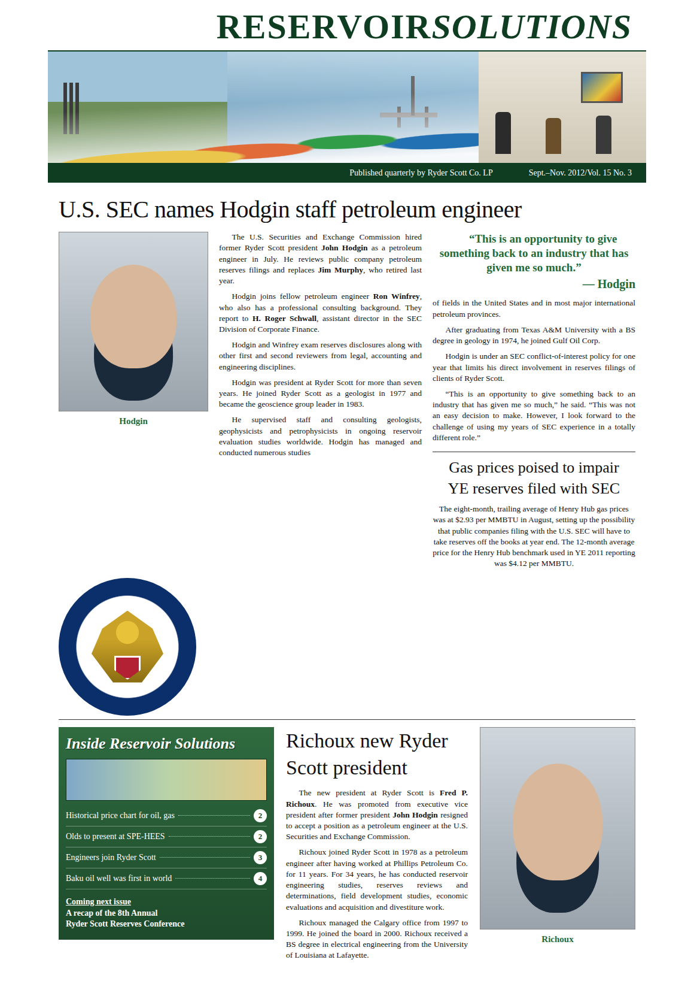RESERVOIR SOLUTIONS
Published quarterly by Ryder Scott Co. LP Sept.–Nov. 2012/Vol. 15 No. 3
U.S. SEC names Hodgin staff petroleum engineer
Hodgin
The U.S. Securities and Exchange Commission hired former Ryder Scott president John Hodgin as a petroleum engineer in July. He reviews public company petroleum reserves filings and replaces Jim Murphy, who retired last year.
Hodgin joins fellow petroleum engineer Ron Winfrey, who also has a professional consulting background. They report to H. Roger Schwall, assistant director in the SEC Division of Corporate Finance.
Hodgin and Winfrey exam reserves disclosures along with other first and second reviewers from legal, accounting and engineering disciplines.
Hodgin was president at Ryder Scott for more than seven years. He joined Ryder Scott as a geologist in 1977 and became the geoscience group leader in 1983.
He supervised staff and consulting geologists, geophysicists and petrophysicists in ongoing reservoir evaluation studies worldwide. Hodgin has managed and conducted numerous studies
“This is an opportunity to give something back to an industry that has given me so much.” — Hodgin
of fields in the United States and in most major international petroleum provinces.
After graduating from Texas A&M University with a BS degree in geology in 1974, he joined Gulf Oil Corp.
Hodgin is under an SEC conflict-of-interest policy for one year that limits his direct involvement in reserves filings of clients of Ryder Scott.
“This is an opportunity to give something back to an industry that has given me so much,” he said. “This was not an easy decision to make. However, I look forward to the challenge of using my years of SEC experience in a totally different role.”
Gas prices poised to impair
YE reserves filed with SEC
The eight-month, trailing average of Henry Hub gas prices was at $2.93 per MMBTU in August, setting up the possibility that public companies filing with the U.S. SEC will have to take reserves off the books at year end. The 12-month average price for the Henry Hub benchmark used in YE 2011 reporting was $4.12 per MMBTU.
Inside Reservoir Solutions
Historical price chart for oil, gas 2
Olds to present at SPE-HEES 2
Engineers join Ryder Scott 3
Baku oil well was first in world 4
Coming next issue
A recap of the 8th Annual
Ryder Scott Reserves Conference
Richoux new Ryder Scott president
The new president at Ryder Scott is Fred P. Richoux. He was promoted from executive vice president after former president John Hodgin resigned to accept a position as a petroleum engineer at the U.S. Securities and Exchange Commission.
Richoux joined Ryder Scott in 1978 as a petroleum engineer after having worked at Phillips Petroleum Co. for 11 years. For 34 years, he has conducted reservoir engineering studies, reserves reviews and determinations, field development studies, economic evaluations and acquisition and divestiture work.
Richoux managed the Calgary office from 1997 to 1999. He joined the board in 2000. Richoux received a BS degree in electrical engineering from the University of Louisiana at Lafayette.
Richoux